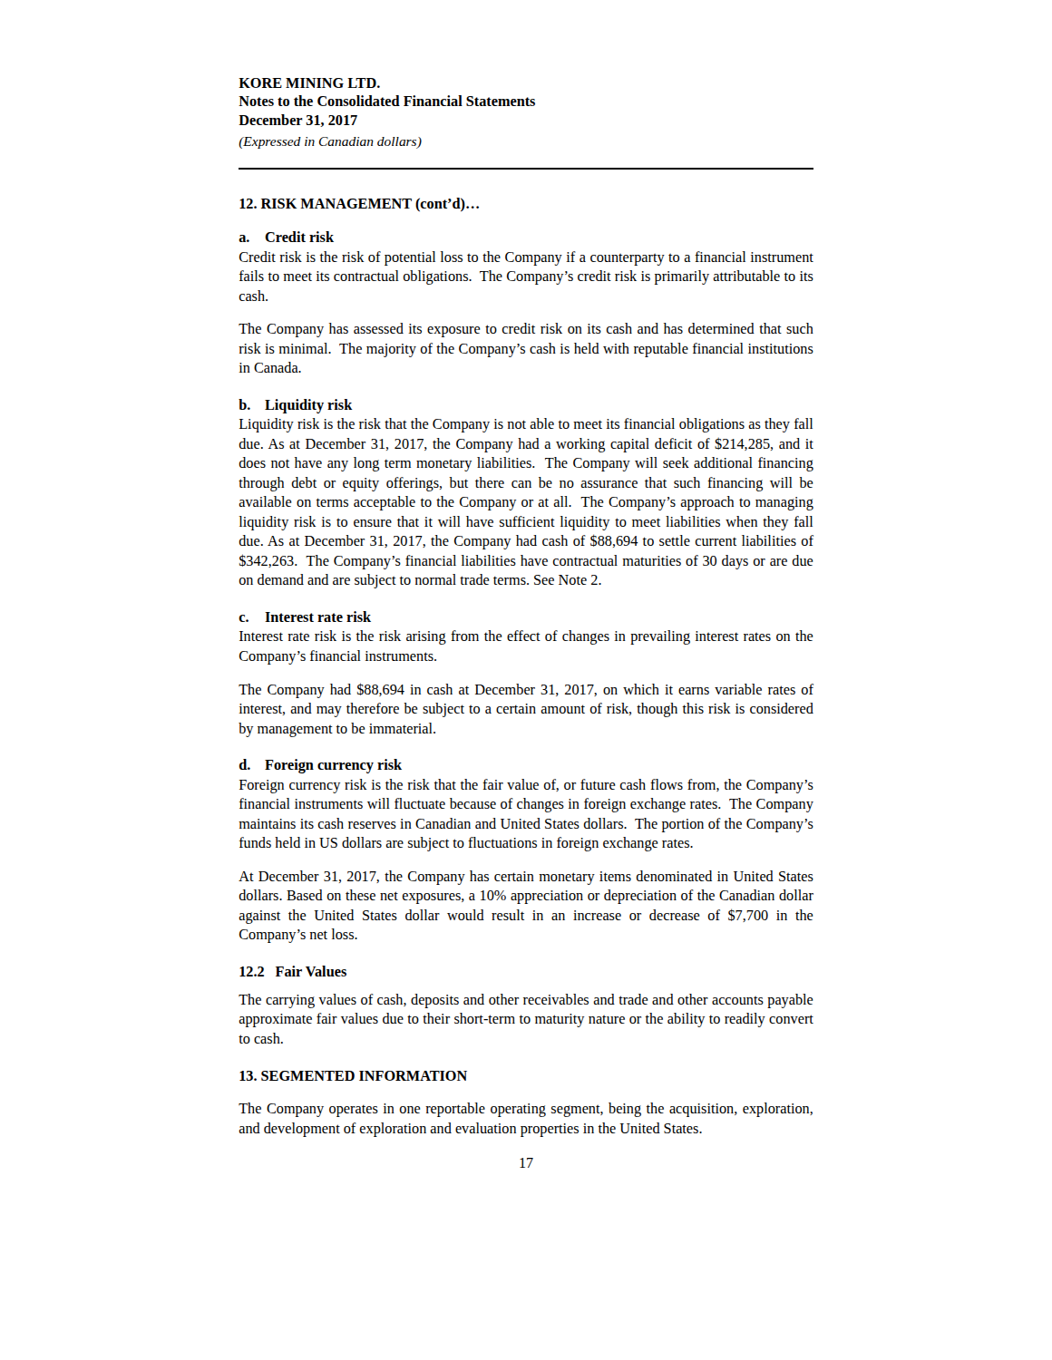KORE MINING LTD.
Notes to the Consolidated Financial Statements
December 31, 2017
(Expressed in Canadian dollars)
12. RISK MANAGEMENT (cont’d)…
a. Credit risk
Credit risk is the risk of potential loss to the Company if a counterparty to a financial instrument fails to meet its contractual obligations. The Company’s credit risk is primarily attributable to its cash.
The Company has assessed its exposure to credit risk on its cash and has determined that such risk is minimal. The majority of the Company’s cash is held with reputable financial institutions in Canada.
b. Liquidity risk
Liquidity risk is the risk that the Company is not able to meet its financial obligations as they fall due. As at December 31, 2017, the Company had a working capital deficit of $214,285, and it does not have any long term monetary liabilities. The Company will seek additional financing through debt or equity offerings, but there can be no assurance that such financing will be available on terms acceptable to the Company or at all. The Company’s approach to managing liquidity risk is to ensure that it will have sufficient liquidity to meet liabilities when they fall due. As at December 31, 2017, the Company had cash of $88,694 to settle current liabilities of $342,263. The Company’s financial liabilities have contractual maturities of 30 days or are due on demand and are subject to normal trade terms. See Note 2.
c. Interest rate risk
Interest rate risk is the risk arising from the effect of changes in prevailing interest rates on the Company’s financial instruments.
The Company had $88,694 in cash at December 31, 2017, on which it earns variable rates of interest, and may therefore be subject to a certain amount of risk, though this risk is considered by management to be immaterial.
d. Foreign currency risk
Foreign currency risk is the risk that the fair value of, or future cash flows from, the Company’s financial instruments will fluctuate because of changes in foreign exchange rates. The Company maintains its cash reserves in Canadian and United States dollars. The portion of the Company’s funds held in US dollars are subject to fluctuations in foreign exchange rates.
At December 31, 2017, the Company has certain monetary items denominated in United States dollars. Based on these net exposures, a 10% appreciation or depreciation of the Canadian dollar against the United States dollar would result in an increase or decrease of $7,700 in the Company’s net loss.
12.2 Fair Values
The carrying values of cash, deposits and other receivables and trade and other accounts payable approximate fair values due to their short-term to maturity nature or the ability to readily convert to cash.
13. SEGMENTED INFORMATION
The Company operates in one reportable operating segment, being the acquisition, exploration, and development of exploration and evaluation properties in the United States.
17